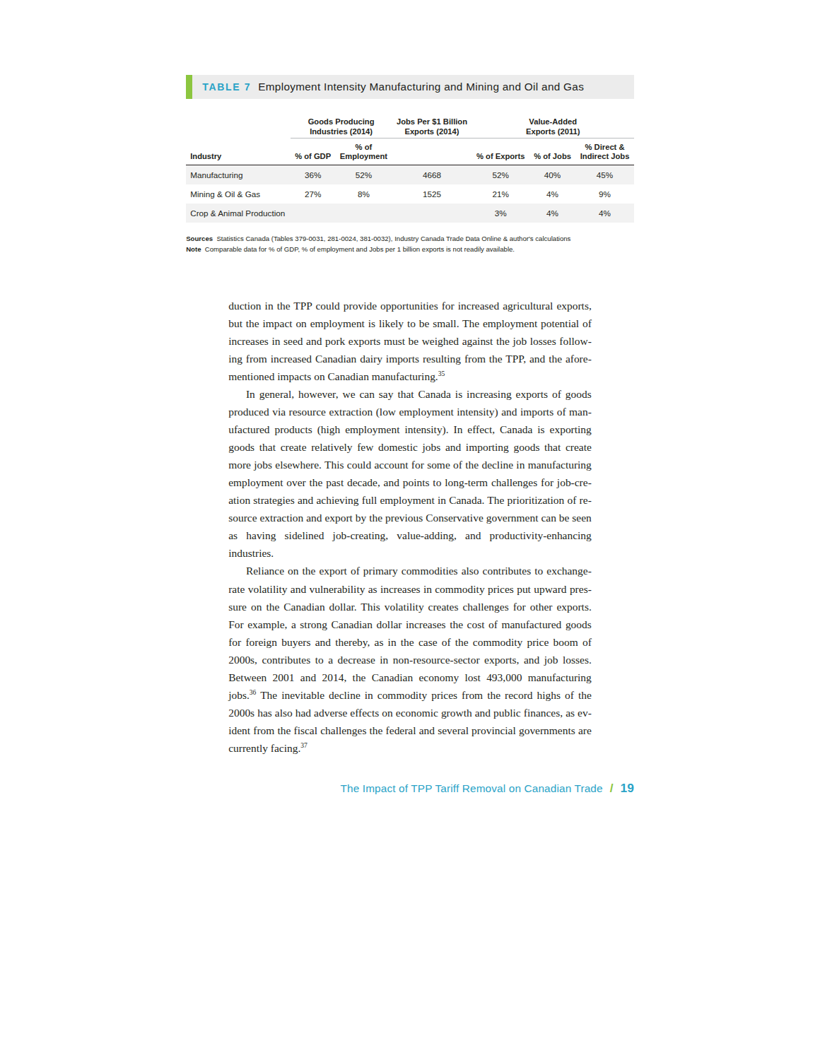Table 7 Employment Intensity Manufacturing and Mining and Oil and Gas
| | Goods Producing Industries (2014) | Jobs Per $1 Billion Exports (2014) | Value-Added Exports (2011) |
| --- | --- | --- | --- |
| Industry | % of GDP | % of Employment | | % of Exports | % of Jobs | % Direct & Indirect Jobs |
| Manufacturing | 36% | 52% | 4668 | 52% | 40% | 45% |
| Mining & Oil & Gas | 27% | 8% | 1525 | 21% | 4% | 9% |
| Crop & Animal Production | | | | 3% | 4% | 4% |
Sources Statistics Canada (Tables 379-0031, 281-0024, 381-0032), Industry Canada Trade Data Online & author's calculations
Note Comparable data for % of GDP, % of employment and Jobs per 1 billion exports is not readily available.
duction in the TPP could provide opportunities for increased agricultural exports, but the impact on employment is likely to be small. The employment potential of increases in seed and pork exports must be weighed against the job losses following from increased Canadian dairy imports resulting from the TPP, and the aforementioned impacts on Canadian manufacturing.35
In general, however, we can say that Canada is increasing exports of goods produced via resource extraction (low employment intensity) and imports of manufactured products (high employment intensity). In effect, Canada is exporting goods that create relatively few domestic jobs and importing goods that create more jobs elsewhere. This could account for some of the decline in manufacturing employment over the past decade, and points to long-term challenges for job-creation strategies and achieving full employment in Canada. The prioritization of resource extraction and export by the previous Conservative government can be seen as having sidelined job-creating, value-adding, and productivity-enhancing industries.
Reliance on the export of primary commodities also contributes to exchange-rate volatility and vulnerability as increases in commodity prices put upward pressure on the Canadian dollar. This volatility creates challenges for other exports. For example, a strong Canadian dollar increases the cost of manufactured goods for foreign buyers and thereby, as in the case of the commodity price boom of 2000s, contributes to a decrease in non-resource-sector exports, and job losses. Between 2001 and 2014, the Canadian economy lost 493,000 manufacturing jobs.36 The inevitable decline in commodity prices from the record highs of the 2000s has also had adverse effects on economic growth and public finances, as evident from the fiscal challenges the federal and several provincial governments are currently facing.37
The Impact of TPP Tariff Removal on Canadian Trade / 19